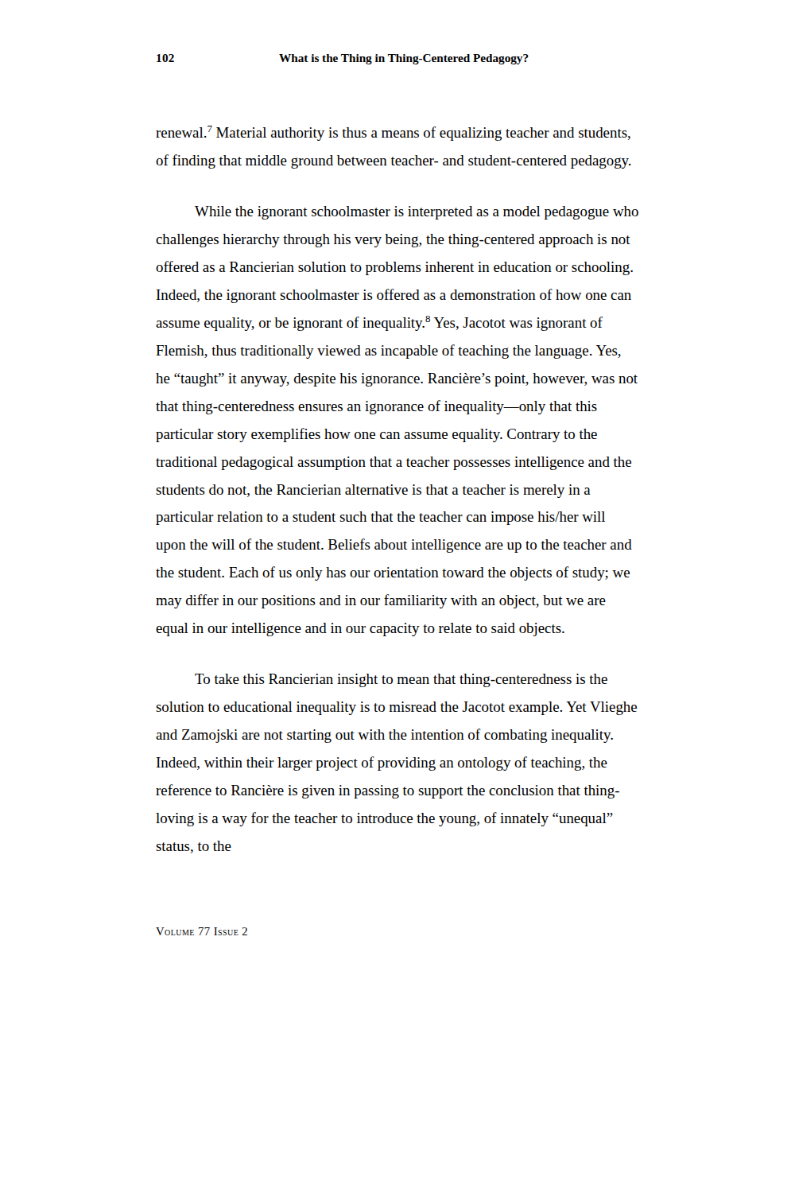102 What is the Thing in Thing-Centered Pedagogy?
renewal.7 Material authority is thus a means of equalizing teacher and students, of finding that middle ground between teacher- and student-centered pedagogy.
While the ignorant schoolmaster is interpreted as a model pedagogue who challenges hierarchy through his very being, the thing-centered approach is not offered as a Rancierian solution to problems inherent in education or schooling. Indeed, the ignorant schoolmaster is offered as a demonstration of how one can assume equality, or be ignorant of inequality.8 Yes, Jacotot was ignorant of Flemish, thus traditionally viewed as incapable of teaching the language. Yes, he “taught” it anyway, despite his ignorance. Rancière’s point, however, was not that thing-centeredness ensures an ignorance of inequality—only that this particular story exemplifies how one can assume equality. Contrary to the traditional pedagogical assumption that a teacher possesses intelligence and the students do not, the Rancierian alternative is that a teacher is merely in a particular relation to a student such that the teacher can impose his/her will upon the will of the student. Beliefs about intelligence are up to the teacher and the student. Each of us only has our orientation toward the objects of study; we may differ in our positions and in our familiarity with an object, but we are equal in our intelligence and in our capacity to relate to said objects.
To take this Rancierian insight to mean that thing-centeredness is the solution to educational inequality is to misread the Jacotot example. Yet Vlieghe and Zamojski are not starting out with the intention of combating inequality. Indeed, within their larger project of providing an ontology of teaching, the reference to Rancière is given in passing to support the conclusion that thing-loving is a way for the teacher to introduce the young, of innately “unequal” status, to the
Volume 77 Issue 2